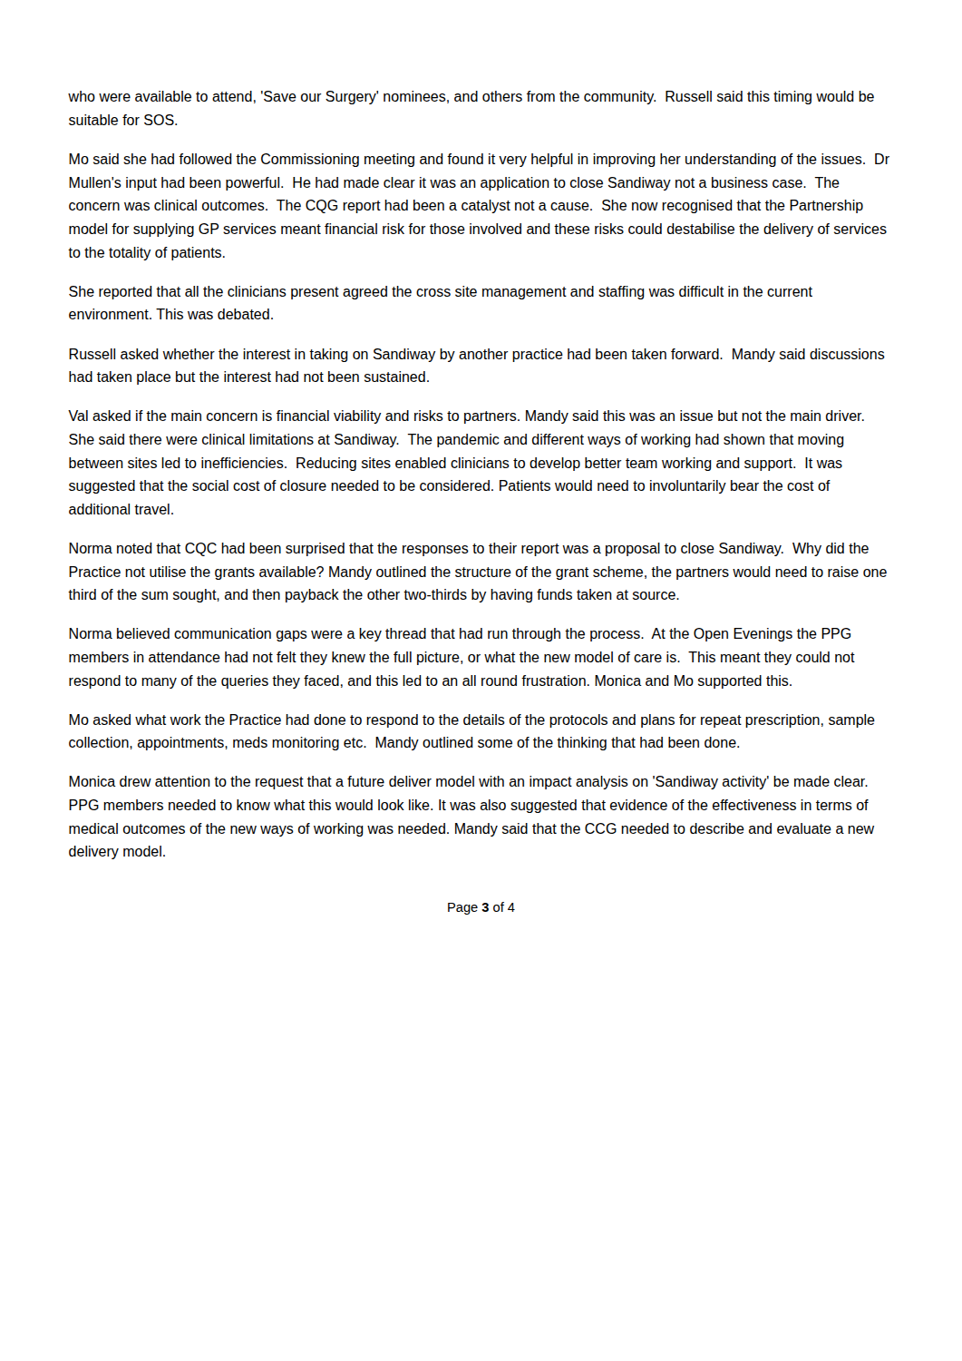who were available to attend, 'Save our Surgery' nominees, and others from the community. Russell said this timing would be suitable for SOS.
Mo said she had followed the Commissioning meeting and found it very helpful in improving her understanding of the issues. Dr Mullen's input had been powerful. He had made clear it was an application to close Sandiway not a business case. The concern was clinical outcomes. The CQG report had been a catalyst not a cause. She now recognised that the Partnership model for supplying GP services meant financial risk for those involved and these risks could destabilise the delivery of services to the totality of patients.
She reported that all the clinicians present agreed the cross site management and staffing was difficult in the current environment. This was debated.
Russell asked whether the interest in taking on Sandiway by another practice had been taken forward. Mandy said discussions had taken place but the interest had not been sustained.
Val asked if the main concern is financial viability and risks to partners. Mandy said this was an issue but not the main driver. She said there were clinical limitations at Sandiway. The pandemic and different ways of working had shown that moving between sites led to inefficiencies. Reducing sites enabled clinicians to develop better team working and support. It was suggested that the social cost of closure needed to be considered. Patients would need to involuntarily bear the cost of additional travel.
Norma noted that CQC had been surprised that the responses to their report was a proposal to close Sandiway. Why did the Practice not utilise the grants available? Mandy outlined the structure of the grant scheme, the partners would need to raise one third of the sum sought, and then payback the other two-thirds by having funds taken at source.
Norma believed communication gaps were a key thread that had run through the process. At the Open Evenings the PPG members in attendance had not felt they knew the full picture, or what the new model of care is. This meant they could not respond to many of the queries they faced, and this led to an all round frustration. Monica and Mo supported this.
Mo asked what work the Practice had done to respond to the details of the protocols and plans for repeat prescription, sample collection, appointments, meds monitoring etc. Mandy outlined some of the thinking that had been done.
Monica drew attention to the request that a future deliver model with an impact analysis on 'Sandiway activity' be made clear. PPG members needed to know what this would look like. It was also suggested that evidence of the effectiveness in terms of medical outcomes of the new ways of working was needed. Mandy said that the CCG needed to describe and evaluate a new delivery model.
Page 3 of 4